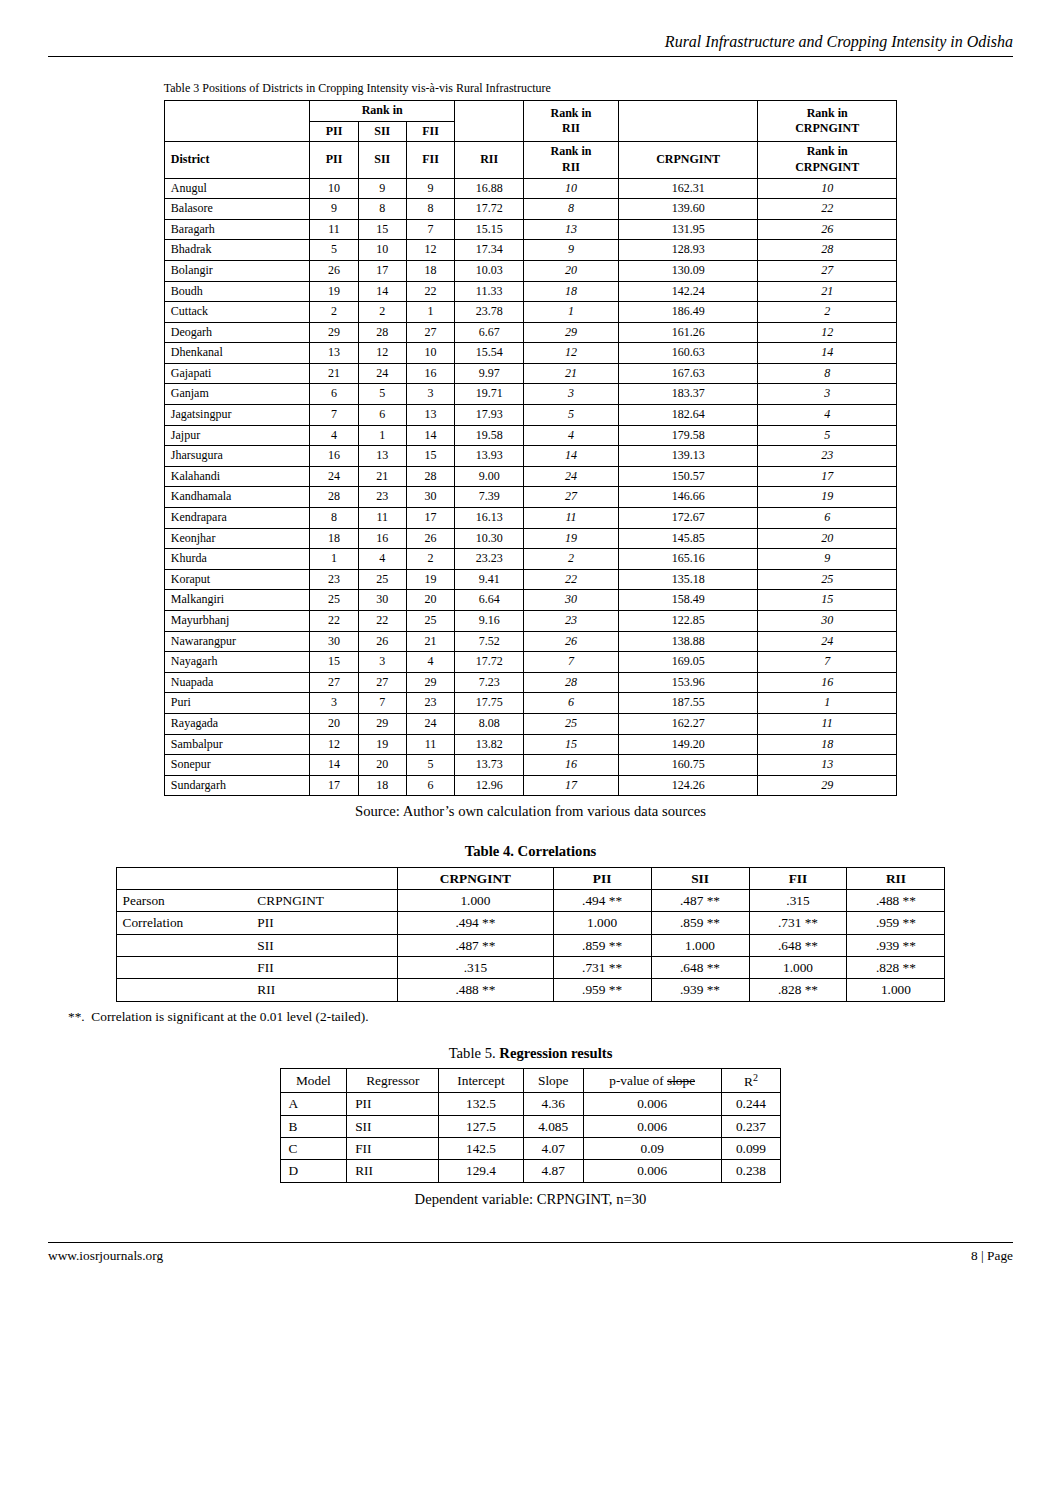Rural Infrastructure and Cropping Intensity in Odisha
Table 3 Positions of Districts in Cropping Intensity vis-à-vis Rural Infrastructure
| | Rank in | | Rank in RII | | Rank in CRPNGINT |
| --- | --- | --- | --- | --- | --- |
| PII | SII | FII |
| District | PII | SII | FII | RII | Rank in RII | CRPNGINT | Rank in CRPNGINT |
| Anugul | 10 | 9 | 9 | 16.88 | 10 | 162.31 | 10 |
| Balasore | 9 | 8 | 8 | 17.72 | 8 | 139.60 | 22 |
| Baragarh | 11 | 15 | 7 | 15.15 | 13 | 131.95 | 26 |
| Bhadrak | 5 | 10 | 12 | 17.34 | 9 | 128.93 | 28 |
| Bolangir | 26 | 17 | 18 | 10.03 | 20 | 130.09 | 27 |
| Boudh | 19 | 14 | 22 | 11.33 | 18 | 142.24 | 21 |
| Cuttack | 2 | 2 | 1 | 23.78 | 1 | 186.49 | 2 |
| Deogarh | 29 | 28 | 27 | 6.67 | 29 | 161.26 | 12 |
| Dhenkanal | 13 | 12 | 10 | 15.54 | 12 | 160.63 | 14 |
| Gajapati | 21 | 24 | 16 | 9.97 | 21 | 167.63 | 8 |
| Ganjam | 6 | 5 | 3 | 19.71 | 3 | 183.37 | 3 |
| Jagatsingpur | 7 | 6 | 13 | 17.93 | 5 | 182.64 | 4 |
| Jajpur | 4 | 1 | 14 | 19.58 | 4 | 179.58 | 5 |
| Jharsugura | 16 | 13 | 15 | 13.93 | 14 | 139.13 | 23 |
| Kalahandi | 24 | 21 | 28 | 9.00 | 24 | 150.57 | 17 |
| Kandhamala | 28 | 23 | 30 | 7.39 | 27 | 146.66 | 19 |
| Kendrapara | 8 | 11 | 17 | 16.13 | 11 | 172.67 | 6 |
| Keonjhar | 18 | 16 | 26 | 10.30 | 19 | 145.85 | 20 |
| Khurda | 1 | 4 | 2 | 23.23 | 2 | 165.16 | 9 |
| Koraput | 23 | 25 | 19 | 9.41 | 22 | 135.18 | 25 |
| Malkangiri | 25 | 30 | 20 | 6.64 | 30 | 158.49 | 15 |
| Mayurbhanj | 22 | 22 | 25 | 9.16 | 23 | 122.85 | 30 |
| Nawarangpur | 30 | 26 | 21 | 7.52 | 26 | 138.88 | 24 |
| Nayagarh | 15 | 3 | 4 | 17.72 | 7 | 169.05 | 7 |
| Nuapada | 27 | 27 | 29 | 7.23 | 28 | 153.96 | 16 |
| Puri | 3 | 7 | 23 | 17.75 | 6 | 187.55 | 1 |
| Rayagada | 20 | 29 | 24 | 8.08 | 25 | 162.27 | 11 |
| Sambalpur | 12 | 19 | 11 | 13.82 | 15 | 149.20 | 18 |
| Sonepur | 14 | 20 | 5 | 13.73 | 16 | 160.75 | 13 |
| Sundargarh | 17 | 18 | 6 | 12.96 | 17 | 124.26 | 29 |
Source: Author’s own calculation from various data sources
Table 4. Correlations
| | | CRPNGINT | PII | SII | FII | RII |
| --- | --- | --- | --- | --- | --- | --- |
| Pearson | CRPNGINT | 1.000 | .494 ** | .487 ** | .315 | .488 ** |
| Correlation | PII | .494 ** | 1.000 | .859 ** | .731 ** | .959 ** |
| | SII | .487 ** | .859 ** | 1.000 | .648 ** | .939 ** |
| | FII | .315 | .731 ** | .648 ** | 1.000 | .828 ** |
| | RII | .488 ** | .959 ** | .939 ** | .828 ** | 1.000 |
**. Correlation is significant at the 0.01 level (2-tailed).
Table 5. Regression results
| Model | Regressor | Intercept | Slope | p-value of slope | R 2 |
| --- | --- | --- | --- | --- | --- |
| A | PII | 132.5 | 4.36 | 0.006 | 0.244 |
| B | SII | 127.5 | 4.085 | 0.006 | 0.237 |
| C | FII | 142.5 | 4.07 | 0.09 | 0.099 |
| D | RII | 129.4 | 4.87 | 0.006 | 0.238 |
Dependent variable: CRPNGINT, n=30
www.iosrjournals.org 8 | Page